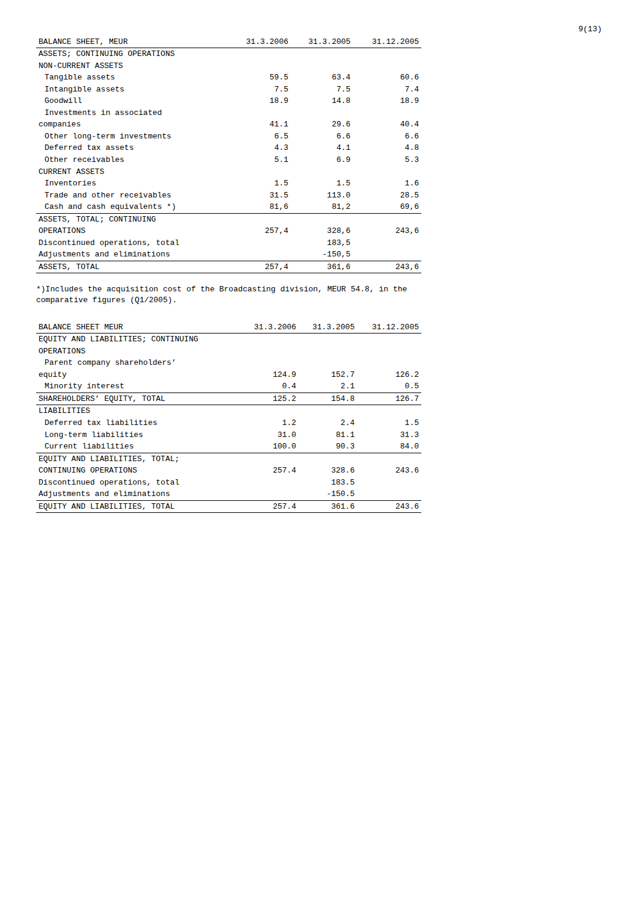9(13)
| BALANCE SHEET, MEUR | 31.3.2006 | 31.3.2005 | 31.12.2005 |
| --- | --- | --- | --- |
| ASSETS; CONTINUING OPERATIONS | | | |
| NON-CURRENT ASSETS | | | |
| Tangible assets | 59.5 | 63.4 | 60.6 |
| Intangible assets | 7.5 | 7.5 | 7.4 |
| Goodwill | 18.9 | 14.8 | 18.9 |
| Investments in associated | | | |
| companies | 41.1 | 29.6 | 40.4 |
| Other long-term investments | 6.5 | 6.6 | 6.6 |
| Deferred tax assets | 4.3 | 4.1 | 4.8 |
| Other receivables | 5.1 | 6.9 | 5.3 |
| CURRENT ASSETS | | | |
| Inventories | 1.5 | 1.5 | 1.6 |
| Trade and other receivables | 31.5 | 113.0 | 28.5 |
| Cash and cash equivalents *) | 81,6 | 81,2 | 69,6 |
| ASSETS, TOTAL; CONTINUING | | | |
| OPERATIONS | 257,4 | 328,6 | 243,6 |
| Discontinued operations, total | | 183,5 | |
| Adjustments and eliminations | | -150,5 | |
| ASSETS, TOTAL | 257,4 | 361,6 | 243,6 |
*)Includes the acquisition cost of the Broadcasting division, MEUR 54.8, in the
comparative figures (Q1/2005).
| BALANCE SHEET MEUR | 31.3.2006 | 31.3.2005 | 31.12.2005 |
| --- | --- | --- | --- |
| EQUITY AND LIABILITIES; CONTINUING | | | |
| OPERATIONS | | | |
| Parent company shareholders’ | | | |
| equity | 124.9 | 152.7 | 126.2 |
| Minority interest | 0.4 | 2.1 | 0.5 |
| SHAREHOLDERS’ EQUITY, TOTAL | 125.2 | 154.8 | 126.7 |
| LIABILITIES | | | |
| Deferred tax liabilities | 1.2 | 2.4 | 1.5 |
| Long-term liabilities | 31.0 | 81.1 | 31.3 |
| Current liabilities | 100.0 | 90.3 | 84.0 |
| EQUITY AND LIABILITIES, TOTAL; | | | |
| CONTINUING OPERATIONS | 257.4 | 328.6 | 243.6 |
| Discontinued operations, total | | 183.5 | |
| Adjustments and eliminations | | -150.5 | |
| EQUITY AND LIABILITIES, TOTAL | 257.4 | 361.6 | 243.6 |